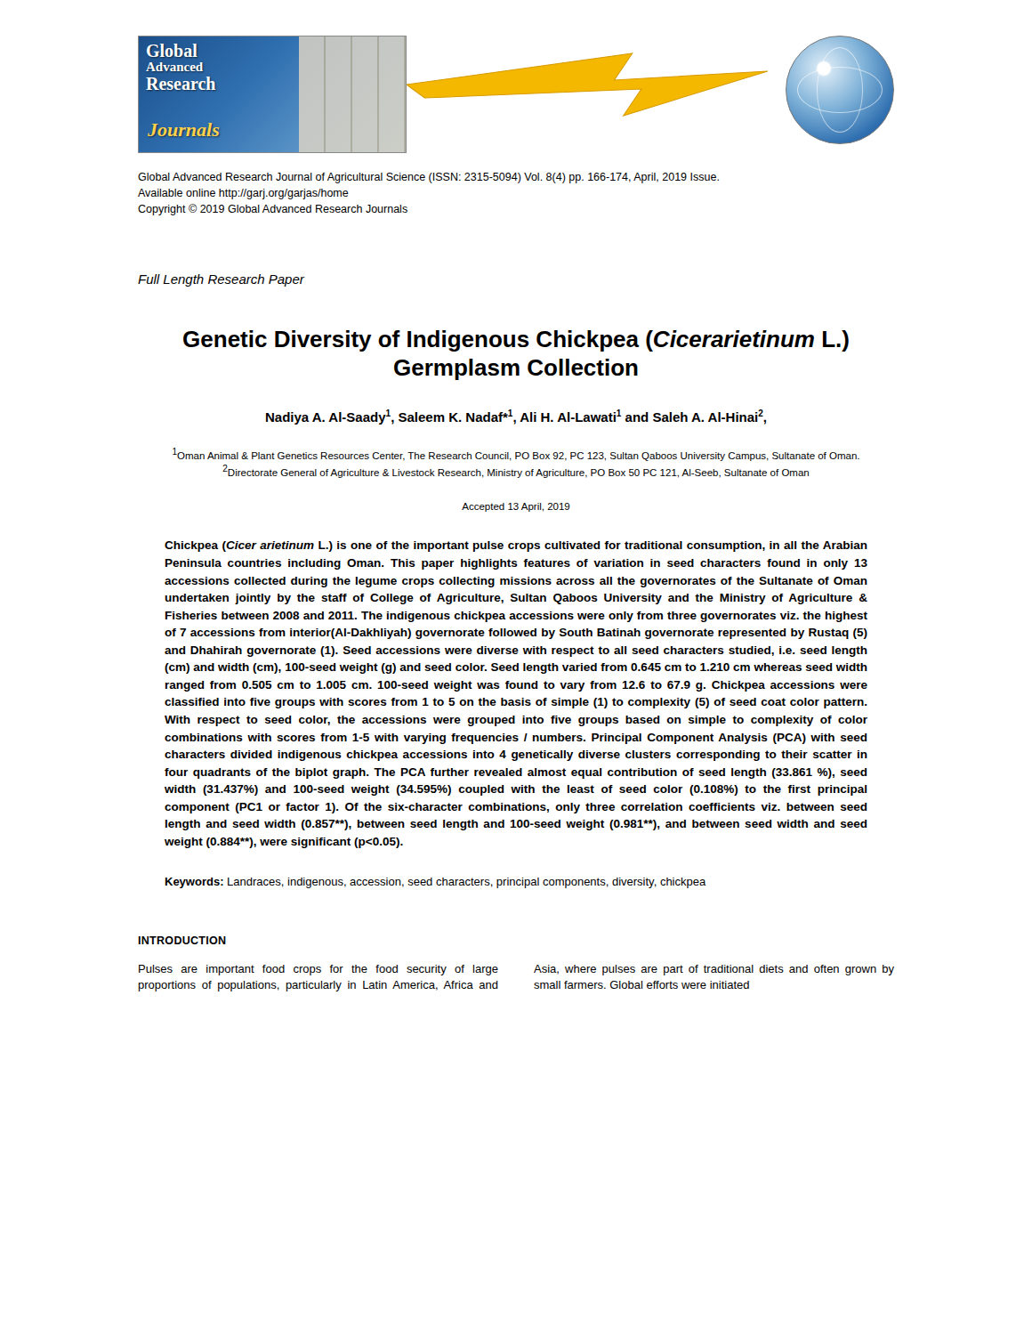GlobalAdvanced Research
Journals
Global Advanced Research Journal of Agricultural Science (ISSN: 2315-5094) Vol. 8(4) pp. 166-174, April, 2019 Issue.
Available online http://garj.org/garjas/home
Copyright © 2019 Global Advanced Research Journals
Full Length Research Paper
Genetic Diversity of Indigenous Chickpea (Cicerarietinum L.) Germplasm Collection
Nadiya A. Al-Saady1, Saleem K. Nadaf*1, Ali H. Al-Lawati1 and Saleh A. Al-Hinai2,
1Oman Animal & Plant Genetics Resources Center, The Research Council, PO Box 92, PC 123, Sultan Qaboos University Campus, Sultanate of Oman.
2Directorate General of Agriculture & Livestock Research, Ministry of Agriculture, PO Box 50 PC 121, Al-Seeb, Sultanate of Oman
Accepted 13 April, 2019
Chickpea (Cicer arietinum L.) is one of the important pulse crops cultivated for traditional consumption, in all the Arabian Peninsula countries including Oman. This paper highlights features of variation in seed characters found in only 13 accessions collected during the legume crops collecting missions across all the governorates of the Sultanate of Oman undertaken jointly by the staff of College of Agriculture, Sultan Qaboos University and the Ministry of Agriculture & Fisheries between 2008 and 2011. The indigenous chickpea accessions were only from three governorates viz. the highest of 7 accessions from interior(Al-Dakhliyah) governorate followed by South Batinah governorate represented by Rustaq (5) and Dhahirah governorate (1). Seed accessions were diverse with respect to all seed characters studied, i.e. seed length (cm) and width (cm), 100-seed weight (g) and seed color. Seed length varied from 0.645 cm to 1.210 cm whereas seed width ranged from 0.505 cm to 1.005 cm. 100-seed weight was found to vary from 12.6 to 67.9 g. Chickpea accessions were classified into five groups with scores from 1 to 5 on the basis of simple (1) to complexity (5) of seed coat color pattern. With respect to seed color, the accessions were grouped into five groups based on simple to complexity of color combinations with scores from 1-5 with varying frequencies / numbers. Principal Component Analysis (PCA) with seed characters divided indigenous chickpea accessions into 4 genetically diverse clusters corresponding to their scatter in four quadrants of the biplot graph. The PCA further revealed almost equal contribution of seed length (33.861 %), seed width (31.437%) and 100-seed weight (34.595%) coupled with the least of seed color (0.108%) to the first principal component (PC1 or factor 1). Of the six-character combinations, only three correlation coefficients viz. between seed length and seed width (0.857**), between seed length and 100-seed weight (0.981**), and between seed width and seed weight (0.884**), were significant (p<0.05).
Keywords: Landraces, indigenous, accession, seed characters, principal components, diversity, chickpea
INTRODUCTION
Pulses are important food crops for the food security of large proportions of populations, particularly in Latin America, Africa and Asia, where pulses are part of traditional diets and often grown by small farmers. Global efforts were initiated